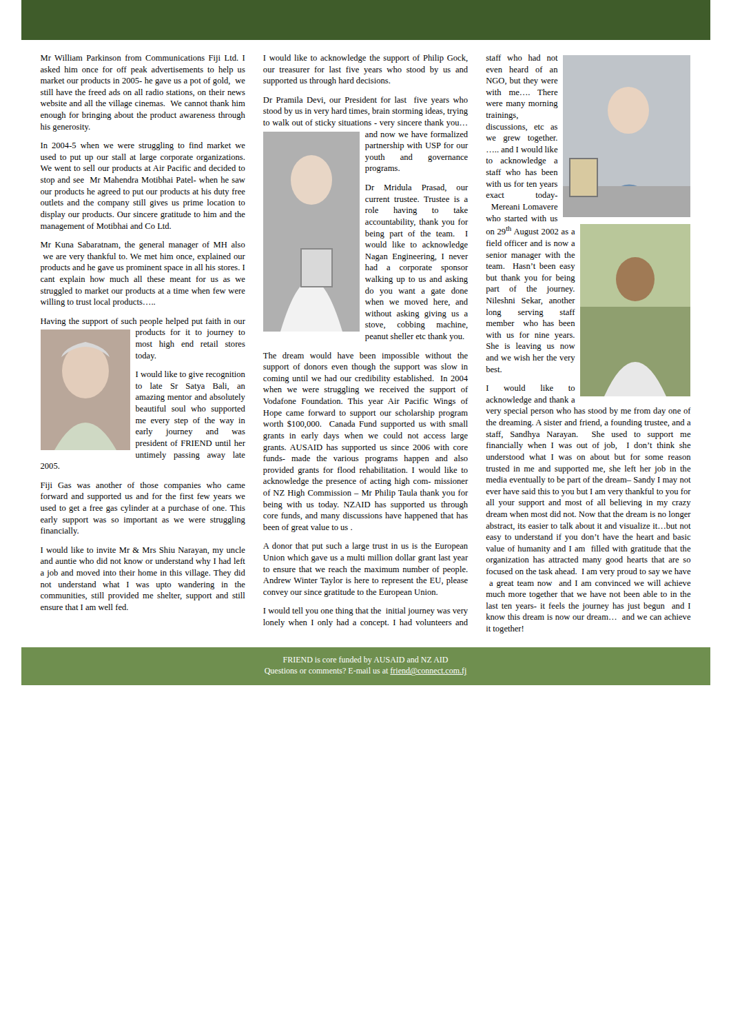Mr William Parkinson from Communications Fiji Ltd. I asked him once for off peak advertisements to help us market our products in 2005- he gave us a pot of gold, we still have the freed ads on all radio stations, on their news website and all the village cinemas. We cannot thank him enough for bringing about the product awareness through his generosity.
In 2004-5 when we were struggling to find market we used to put up our stall at large corporate organizations. We went to sell our products at Air Pacific and decided to stop and see Mr Mahendra Motibhai Patel- when he saw our products he agreed to put our products at his duty free outlets and the company still gives us prime location to display our products. Our sincere gratitude to him and the management of Motibhai and Co Ltd.
Mr Kuna Sabaratnam, the general manager of MH also we are very thankful to. We met him once, explained our products and he gave us prominent space in all his stores. I cant explain how much all these meant for us as we struggled to market our products at a time when few were willing to trust local products…..
Having the support of such people helped put faith in our products for it to journey to most high end retail stores today.
I would like to give recognition to late Sr Satya Bali, an amazing mentor and absolutely beautiful soul who supported me every step of the way in early journey and was president of FRIEND until her untimely passing away late 2005.
Fiji Gas was another of those companies who came forward and supported us and for the first few years we used to get a free gas cylinder at a purchase of one. This early support was so important as we were struggling financially.
I would like to invite Mr & Mrs Shiu Narayan, my uncle and auntie who did not know or understand why I had left a job and moved into their home in this village. They did not understand what I was upto wandering in the communities, still provided me shelter, support and still ensure that I am well fed.
I would like to acknowledge the support of Philip Gock, our treasurer for last five years who stood by us and supported us through hard decisions.
Dr Pramila Devi, our President for last five years who stood by us in very hard times, brain storming ideas, trying to walk out of sticky situations - very sincere thank you… and now we have formalized partnership with USP for our youth and governance programs.
Dr Mridula Prasad, our current trustee. Trustee is a role having to take accountability, thank you for being part of the team. I would like to acknowledge Nagan Engineering, I never had a corporate sponsor walking up to us and asking do you want a gate done when we moved here, and without asking giving us a stove, cobbing machine, peanut sheller etc thank you.
The dream would have been impossible without the support of donors even though the support was slow in coming until we had our credibility established. In 2004 when we were struggling we received the support of Vodafone Foundation. This year Air Pacific Wings of Hope came forward to support our scholarship program worth $100,000. Canada Fund supported us with small grants in early days when we could not access large grants. AUSAID has supported us since 2006 with core funds- made the various programs happen and also provided grants for flood rehabilitation. I would like to acknowledge the presence of acting high com- missioner of NZ High Commission – Mr Philip Taula thank you for being with us today. NZAID has supported us through core funds, and many discussions have happened that has been of great value to us .
A donor that put such a large trust in us is the European Union which gave us a multi million dollar grant last year to ensure that we reach the maximum number of people. Andrew Winter Taylor is here to represent the EU, please convey our since gratitude to the European Union.
I would tell you one thing that the initial journey was very lonely when I only had a concept. I had volunteers and staff who had not even heard of an NGO, but they were with me…. There were many morning trainings, discussions, etc as we grew together. ….. and I would like to acknowledge a staff who has been with us for ten years exact today- Mereani Lomavere who started with us on 29th August 2002 as a field officer and is now a senior manager with the team. Hasn’t been easy but thank you for being part of the journey. Nileshni Sekar, another long serving staff member who has been with us for nine years. She is leaving us now and we wish her the very best.
I would like to acknowledge and thank a very special person who has stood by me from day one of the dreaming. A sister and friend, a founding trustee, and a staff, Sandhya Narayan. She used to support me financially when I was out of job, I don’t think she understood what I was on about but for some reason trusted in me and supported me, she left her job in the media eventually to be part of the dream– Sandy I may not ever have said this to you but I am very thankful to you for all your support and most of all believing in my crazy dream when most did not. Now that the dream is no longer abstract, its easier to talk about it and visualize it…but not easy to understand if you don’t have the heart and basic value of humanity and I am filled with gratitude that the organization has attracted many good hearts that are so focused on the task ahead. I am very proud to say we have a great team now and I am convinced we will achieve much more together that we have not been able to in the last ten years- it feels the journey has just begun and I know this dream is now our dream… and we can achieve it together!
FRIEND is core funded by AUSAID and NZ AID
Questions or comments? E-mail us at friend@connect.com.fj